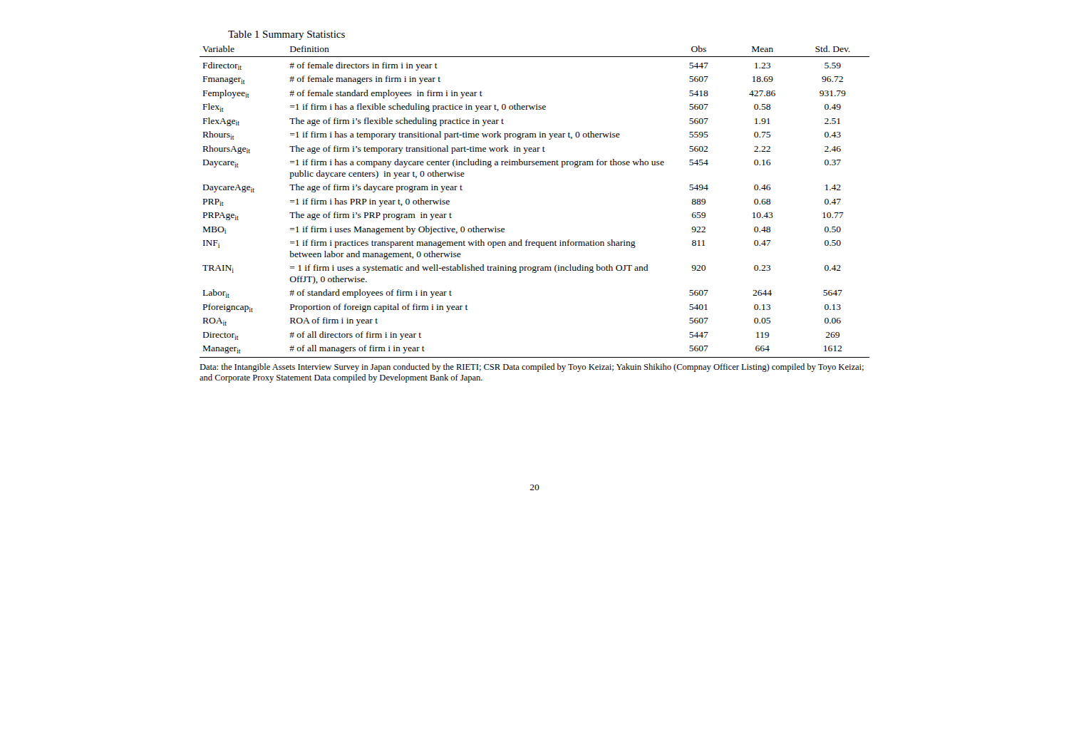Table 1 Summary Statistics
| Variable | Definition | Obs | Mean | Std. Dev. |
| --- | --- | --- | --- | --- |
| Fdirector it | # of female directors in firm i in year t | 5447 | 1.23 | 5.59 |
| Fmanager it | # of female managers in firm i in year t | 5607 | 18.69 | 96.72 |
| Femployee it | # of female standard employees in firm i in year t | 5418 | 427.86 | 931.79 |
| Flex it | =1 if firm i has a flexible scheduling practice in year t, 0 otherwise | 5607 | 0.58 | 0.49 |
| FlexAge it | The age of firm i’s flexible scheduling practice in year t | 5607 | 1.91 | 2.51 |
| Rhours it | =1 if firm i has a temporary transitional part-time work program in year t, 0 otherwise | 5595 | 0.75 | 0.43 |
| RhoursAge it | The age of firm i’s temporary transitional part-time work in year t | 5602 | 2.22 | 2.46 |
| Daycare it | =1 if firm i has a company daycare center (including a reimbursement program for those who use public daycare centers) in year t, 0 otherwise | 5454 | 0.16 | 0.37 |
| DaycareAge it | The age of firm i’s daycare program in year t | 5494 | 0.46 | 1.42 |
| PRP it | =1 if firm i has PRP in year t, 0 otherwise | 889 | 0.68 | 0.47 |
| PRPAge it | The age of firm i’s PRP program in year t | 659 | 10.43 | 10.77 |
| MBO i | =1 if firm i uses Management by Objective, 0 otherwise | 922 | 0.48 | 0.50 |
| INF i | =1 if firm i practices transparent management with open and frequent information sharing between labor and management, 0 otherwise | 811 | 0.47 | 0.50 |
| TRAIN i | = 1 if firm i uses a systematic and well-established training program (including both OJT and OffJT), 0 otherwise. | 920 | 0.23 | 0.42 |
| Labor it | # of standard employees of firm i in year t | 5607 | 2644 | 5647 |
| Pforeigncap it | Proportion of foreign capital of firm i in year t | 5401 | 0.13 | 0.13 |
| ROA it | ROA of firm i in year t | 5607 | 0.05 | 0.06 |
| Director it | # of all directors of firm i in year t | 5447 | 119 | 269 |
| Manager it | # of all managers of firm i in year t | 5607 | 664 | 1612 |
Data: the Intangible Assets Interview Survey in Japan conducted by the RIETI; CSR Data compiled by Toyo Keizai; Yakuin Shikiho (Compnay Officer Listing) compiled by Toyo Keizai; and Corporate Proxy Statement Data compiled by Development Bank of Japan.
20